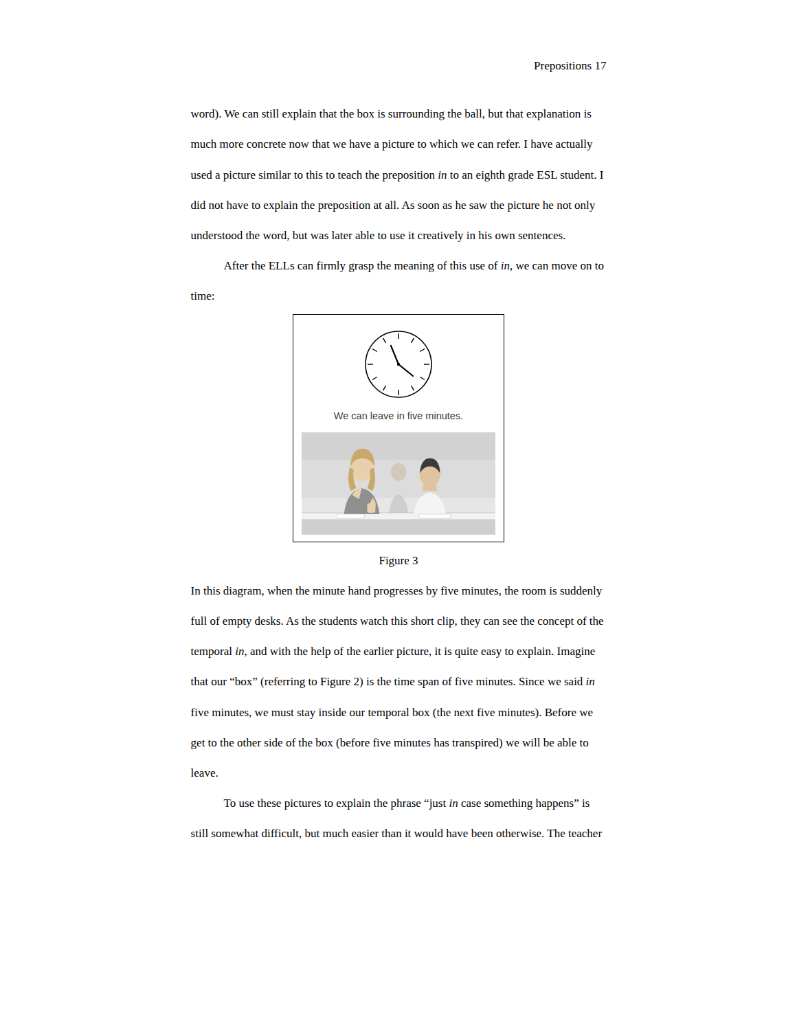Prepositions 17
word). We can still explain that the box is surrounding the ball, but that explanation is much more concrete now that we have a picture to which we can refer. I have actually used a picture similar to this to teach the preposition in to an eighth grade ESL student. I did not have to explain the preposition at all. As soon as he saw the picture he not only understood the word, but was later able to use it creatively in his own sentences.
After the ELLs can firmly grasp the meaning of this use of in, we can move on to time:
We can leave in five minutes.
Figure 3
In this diagram, when the minute hand progresses by five minutes, the room is suddenly full of empty desks. As the students watch this short clip, they can see the concept of the temporal in, and with the help of the earlier picture, it is quite easy to explain. Imagine that our “box” (referring to Figure 2) is the time span of five minutes. Since we said in five minutes, we must stay inside our temporal box (the next five minutes). Before we get to the other side of the box (before five minutes has transpired) we will be able to leave.
To use these pictures to explain the phrase “just in case something happens” is still somewhat difficult, but much easier than it would have been otherwise. The teacher